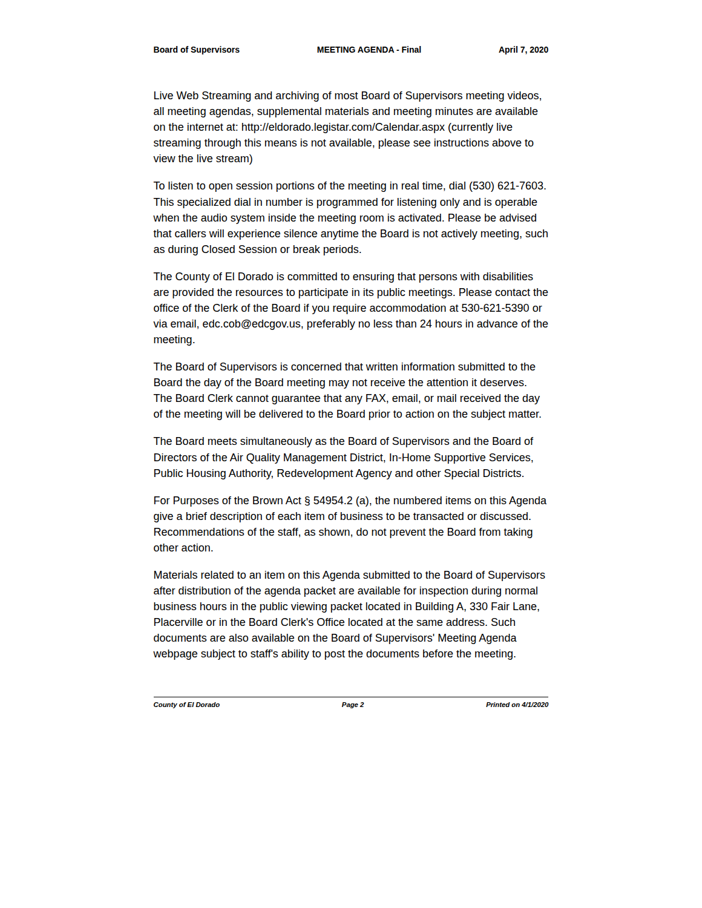Board of Supervisors
MEETING AGENDA - Final
April 7, 2020
Live Web Streaming and archiving of most Board of Supervisors meeting videos, all meeting agendas, supplemental materials and meeting minutes are available on the internet at: http://eldorado.legistar.com/Calendar.aspx (currently live streaming through this means is not available, please see instructions above to view the live stream)
To listen to open session portions of the meeting in real time, dial (530) 621-7603. This specialized dial in number is programmed for listening only and is operable when the audio system inside the meeting room is activated. Please be advised that callers will experience silence anytime the Board is not actively meeting, such as during Closed Session or break periods.
The County of El Dorado is committed to ensuring that persons with disabilities are provided the resources to participate in its public meetings. Please contact the office of the Clerk of the Board if you require accommodation at 530-621-5390 or via email, edc.cob@edcgov.us, preferably no less than 24 hours in advance of the meeting.
The Board of Supervisors is concerned that written information submitted to the Board the day of the Board meeting may not receive the attention it deserves. The Board Clerk cannot guarantee that any FAX, email, or mail received the day of the meeting will be delivered to the Board prior to action on the subject matter.
The Board meets simultaneously as the Board of Supervisors and the Board of Directors of the Air Quality Management District, In-Home Supportive Services, Public Housing Authority, Redevelopment Agency and other Special Districts.
For Purposes of the Brown Act § 54954.2 (a), the numbered items on this Agenda give a brief description of each item of business to be transacted or discussed. Recommendations of the staff, as shown, do not prevent the Board from taking other action.
Materials related to an item on this Agenda submitted to the Board of Supervisors after distribution of the agenda packet are available for inspection during normal business hours in the public viewing packet located in Building A, 330 Fair Lane, Placerville or in the Board Clerk's Office located at the same address. Such documents are also available on the Board of Supervisors' Meeting Agenda webpage subject to staff's ability to post the documents before the meeting.
County of El Dorado
Page 2
Printed on 4/1/2020